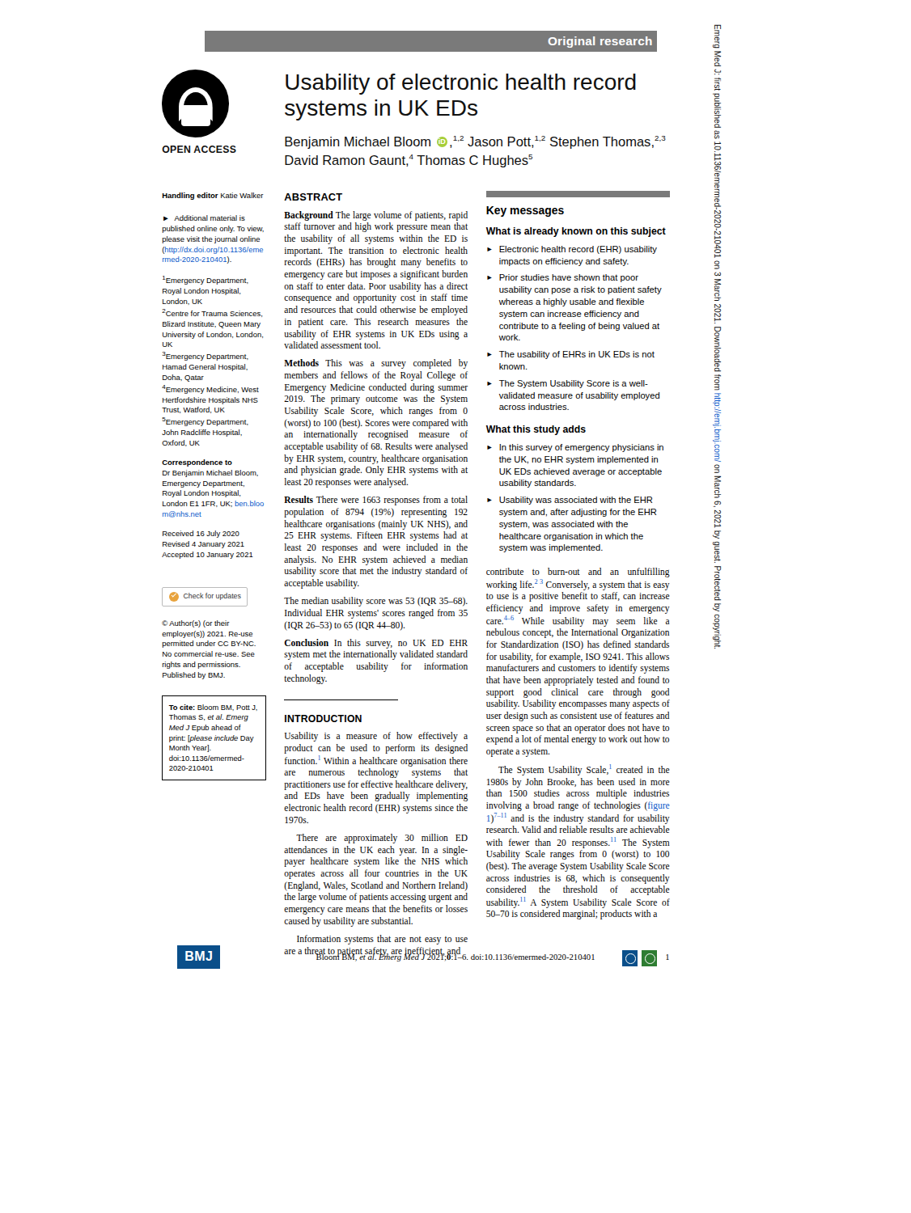Original research
Emerg Med J: first published as 10.1136/emermed-2020-210401 on 3 March 2021. Downloaded from http://emj.bmj.com/ on March 6, 2021 by guest. Protected by copyright.
OPEN ACCESS
Usability of electronic health record systems in UK EDs
Benjamin Michael Bloom ,1,2 Jason Pott,1,2 Stephen Thomas,2,3
David Ramon Gaunt,4 Thomas C Hughes5
Handling editor Katie Walker
► Additional material is published online only. To view, please visit the journal online (http://dx.doi.org/10.1136/emermed-2020-210401).
1 Emergency Department, Royal London Hospital, London, UK
2 Centre for Trauma Sciences, Blizard Institute, Queen Mary University of London, London, UK
3 Emergency Department, Hamad General Hospital, Doha, Qatar
4 Emergency Medicine, West Hertfordshire Hospitals NHS Trust, Watford, UK
5 Emergency Department, John Radcliffe Hospital, Oxford, UK
Correspondence to
Dr Benjamin Michael Bloom, Emergency Department, Royal London Hospital, London E1 1FR, UK; ben.bloom@nhs.net
Received 16 July 2020
Revised 4 January 2021
Accepted 10 January 2021
Check for updates
© Author(s) (or their employer(s)) 2021. Re-use permitted under CC BY-NC. No commercial re-use. See rights and permissions. Published by BMJ.
To cite: Bloom BM, Pott J, Thomas S, et al. Emerg Med J Epub ahead of print: [please include Day Month Year]. doi:10.1136/emermed-2020-210401
ABSTRACT
Background The large volume of patients, rapid staff turnover and high work pressure mean that the usability of all systems within the ED is important. The transition to electronic health records (EHRs) has brought many benefits to emergency care but imposes a significant burden on staff to enter data. Poor usability has a direct consequence and opportunity cost in staff time and resources that could otherwise be employed in patient care. This research measures the usability of EHR systems in UK EDs using a validated assessment tool.
Methods This was a survey completed by members and fellows of the Royal College of Emergency Medicine conducted during summer 2019. The primary outcome was the System Usability Scale Score, which ranges from 0 (worst) to 100 (best). Scores were compared with an internationally recognised measure of acceptable usability of 68. Results were analysed by EHR system, country, healthcare organisation and physician grade. Only EHR systems with at least 20 responses were analysed.
Results There were 1663 responses from a total population of 8794 (19%) representing 192 healthcare organisations (mainly UK NHS), and 25 EHR systems. Fifteen EHR systems had at least 20 responses and were included in the analysis. No EHR system achieved a median usability score that met the industry standard of acceptable usability.
The median usability score was 53 (IQR 35–68). Individual EHR systems' scores ranged from 35 (IQR 26–53) to 65 (IQR 44–80).
Conclusion In this survey, no UK ED EHR system met the internationally validated standard of acceptable usability for information technology.
INTRODUCTION
Usability is a measure of how effectively a product can be used to perform its designed function.1 Within a healthcare organisation there are numerous technology systems that practitioners use for effective healthcare delivery, and EDs have been gradually implementing electronic health record (EHR) systems since the 1970s.
There are approximately 30 million ED attendances in the UK each year. In a single-payer healthcare system like the NHS which operates across all four countries in the UK (England, Wales, Scotland and Northern Ireland) the large volume of patients accessing urgent and emergency care means that the benefits or losses caused by usability are substantial.
Information systems that are not easy to use are a threat to patient safety, are inefficient, and
Key messages
What is already known on this subject
Electronic health record (EHR) usability impacts on efficiency and safety.
Prior studies have shown that poor usability can pose a risk to patient safety whereas a highly usable and flexible system can increase efficiency and contribute to a feeling of being valued at work.
The usability of EHRs in UK EDs is not known.
The System Usability Score is a well-validated measure of usability employed across industries.
What this study adds
In this survey of emergency physicians in the UK, no EHR system implemented in UK EDs achieved average or acceptable usability standards.
Usability was associated with the EHR system and, after adjusting for the EHR system, was associated with the healthcare organisation in which the system was implemented.
contribute to burn-out and an unfulfilling working life.2 3 Conversely, a system that is easy to use is a positive benefit to staff, can increase efficiency and improve safety in emergency care.4–6 While usability may seem like a nebulous concept, the International Organization for Standardization (ISO) has defined standards for usability, for example, ISO 9241. This allows manufacturers and customers to identify systems that have been appropriately tested and found to support good clinical care through good usability. Usability encompasses many aspects of user design such as consistent use of features and screen space so that an operator does not have to expend a lot of mental energy to work out how to operate a system.
The System Usability Scale,1 created in the 1980s by John Brooke, has been used in more than 1500 studies across multiple industries involving a broad range of technologies (figure 1)7–11 and is the industry standard for usability research. Valid and reliable results are achievable with fewer than 20 responses.11 The System Usability Scale ranges from 0 (worst) to 100 (best). The average System Usability Scale Score across industries is 68, which is consequently considered the threshold of acceptable usability.11 A System Usability Scale Score of 50–70 is considered marginal; products with a
BMJ
Bloom BM, et al. Emerg Med J 2021;0:1–6. doi:10.1136/emermed-2020-210401
1